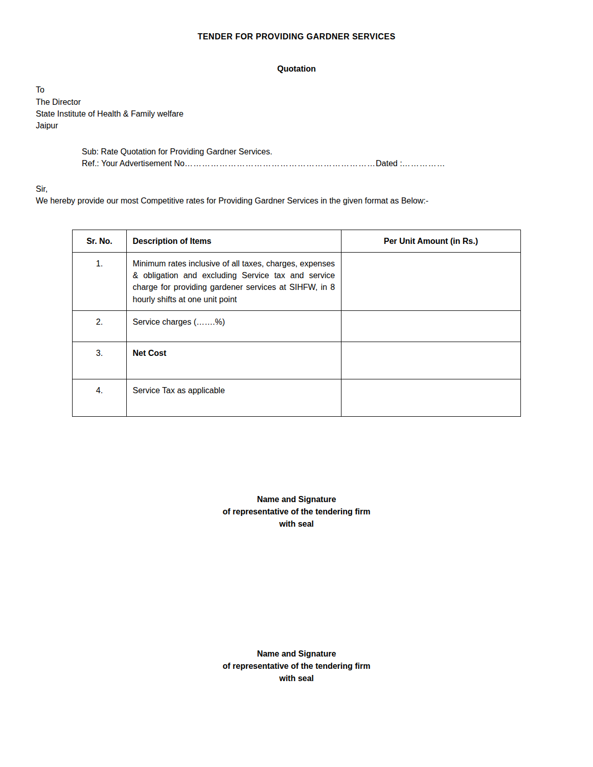TENDER FOR PROVIDING GARDNER SERVICES
Quotation
To
The Director
State Institute of Health & Family welfare
Jaipur
Sub: Rate Quotation for Providing Gardner Services.
Ref.: Your Advertisement No…………………………………………………………Dated :……………
Sir,
We hereby provide our most Competitive rates for Providing Gardner Services in the given format as Below:-
| Sr. No. | Description of Items | Per Unit Amount (in Rs.) |
| --- | --- | --- |
| 1. | Minimum rates inclusive of all taxes, charges, expenses & obligation and excluding Service tax and service charge for providing gardener services at SIHFW, in 8 hourly shifts at one unit point | |
| 2. | Service charges (…….%) | |
| 3. | Net Cost | |
| 4. | Service Tax as applicable | |
Name and Signature
of representative of the tendering firm
with seal
Name and Signature
of representative of the tendering firm
with seal